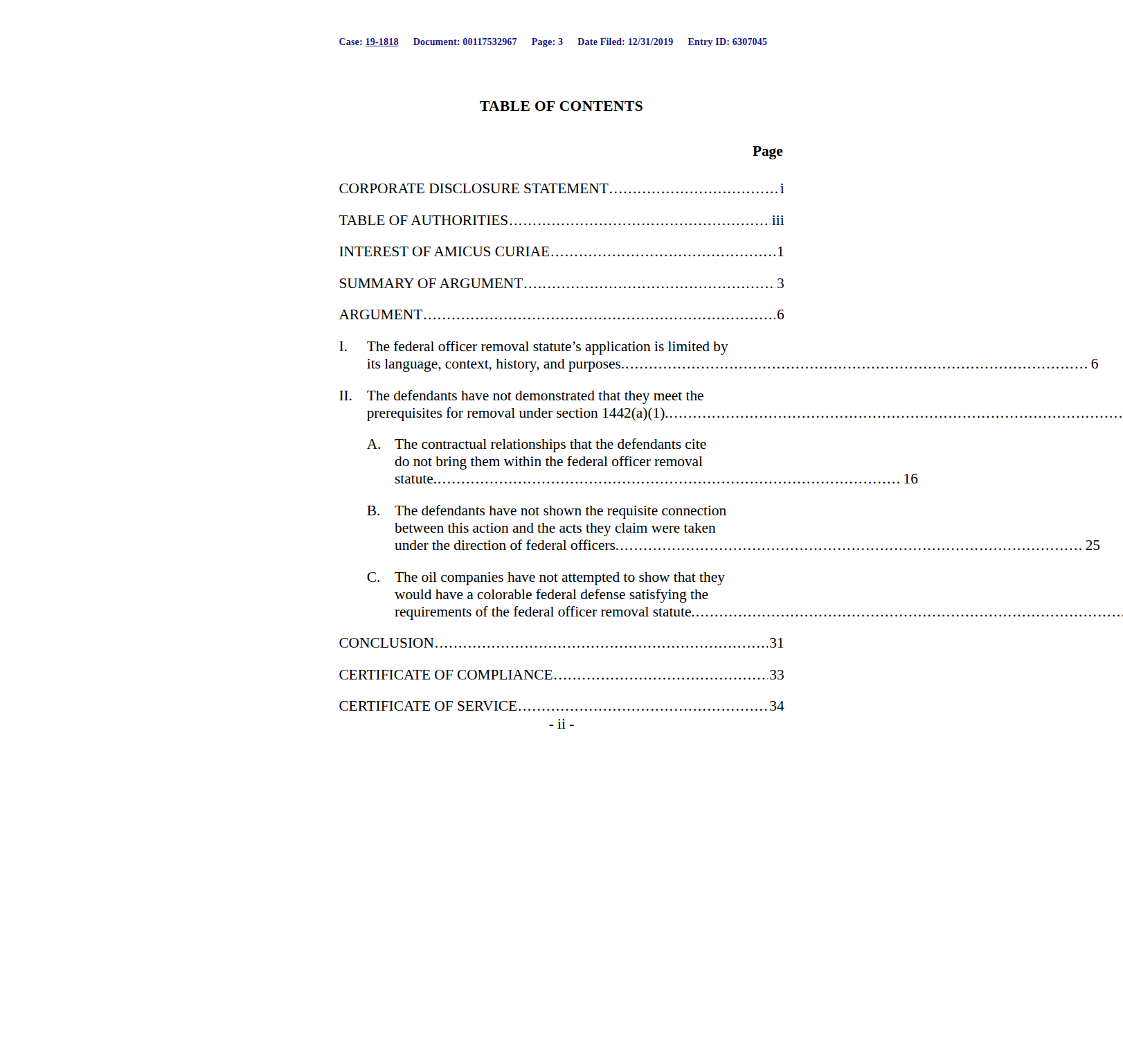Case: 19-1818 Document: 00117532967 Page: 3 Date Filed: 12/31/2019 Entry ID: 6307045
TABLE OF CONTENTS
Page
CORPORATE DISCLOSURE STATEMENT .................................................................................................. i
TABLE OF AUTHORITIES .................................................................................................. iii
INTEREST OF AMICUS CURIAE .................................................................................................. 1
SUMMARY OF ARGUMENT .................................................................................................. 3
ARGUMENT .................................................................................................. 6
I.
The federal officer removal statute’s application is limited by
its language, context, history, and purposes. .................................................................................................. 6
II.
The defendants have not demonstrated that they meet the
prerequisites for removal under section 1442(a)(1). .................................................................................................. 14
A.
The contractual relationships that the defendants cite
do not bring them within the federal officer removal
statute. .................................................................................................. 16
B.
The defendants have not shown the requisite connection
between this action and the acts they claim were taken
under the direction of federal officers. .................................................................................................. 25
C.
The oil companies have not attempted to show that they
would have a colorable federal defense satisfying the
requirements of the federal officer removal statute. .................................................................................................. 27
CONCLUSION .................................................................................................. 31
CERTIFICATE OF COMPLIANCE .................................................................................................. 33
CERTIFICATE OF SERVICE .................................................................................................. 34
- ii -